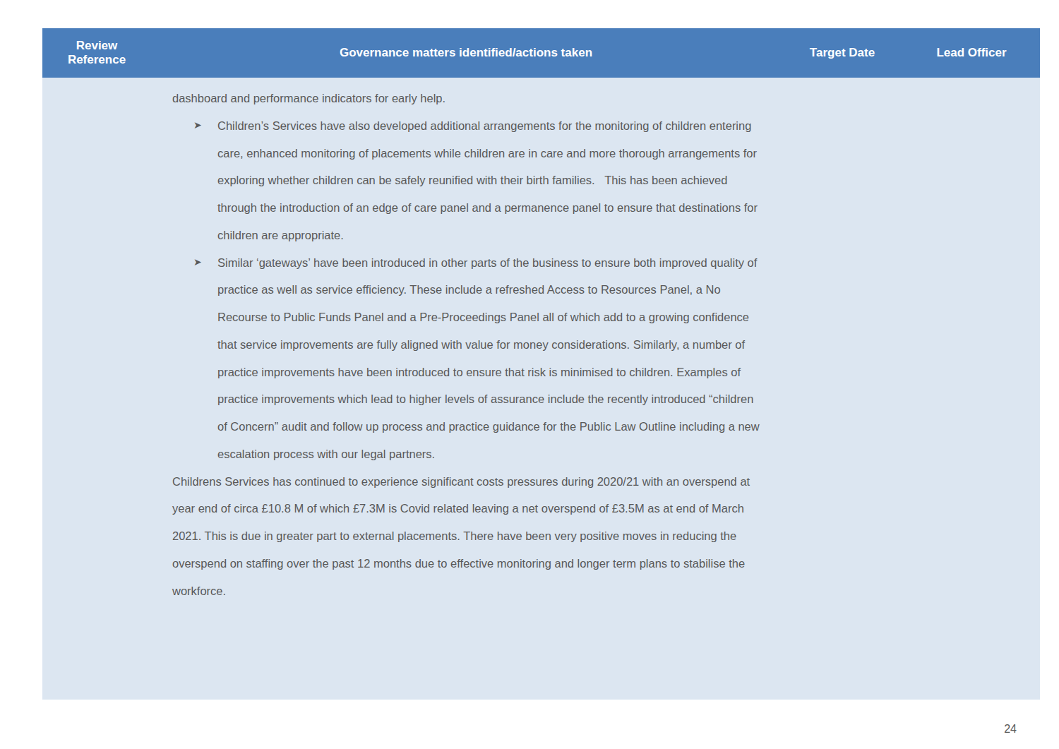| Review Reference | Governance matters identified/actions taken | Target Date | Lead Officer |
| --- | --- | --- | --- |
| | dashboard and performance indicators for early help. Children’s Services have also developed additional arrangements for the monitoring of children entering care, enhanced monitoring of placements while children are in care and more thorough arrangements for exploring whether children can be safely reunified with their birth families. This has been achieved through the introduction of an edge of care panel and a permanence panel to ensure that destinations for children are appropriate. Similar ‘gateways’ have been introduced in other parts of the business to ensure both improved quality of practice as well as service efficiency. These include a refreshed Access to Resources Panel, a No Recourse to Public Funds Panel and a Pre-Proceedings Panel all of which add to a growing confidence that service improvements are fully aligned with value for money considerations. Similarly, a number of practice improvements have been introduced to ensure that risk is minimised to children. Examples of practice improvements which lead to higher levels of assurance include the recently introduced “children of Concern” audit and follow up process and practice guidance for the Public Law Outline including a new escalation process with our legal partners. Childrens Services has continued to experience significant costs pressures during 2020/21 with an overspend at year end of circa £10.8 M of which £7.3M is Covid related leaving a net overspend of £3.5M as at end of March 2021. This is due in greater part to external placements. There have been very positive moves in reducing the overspend on staffing over the past 12 months due to effective monitoring and longer term plans to stabilise the workforce. | | |
24